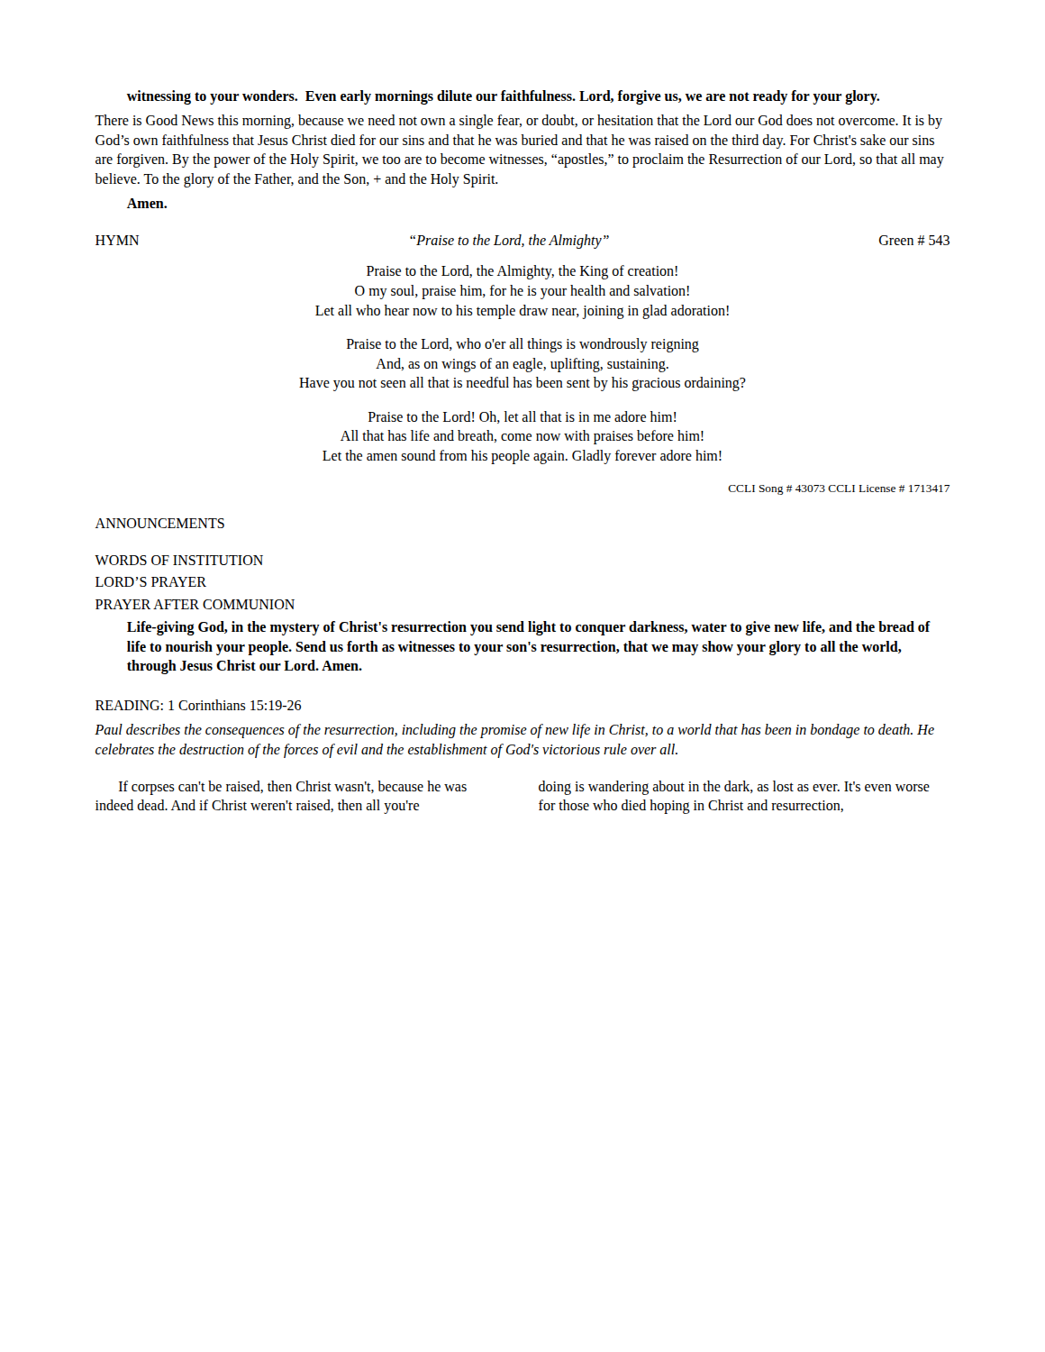witnessing to your wonders. Even early mornings dilute our faithfulness. Lord, forgive us, we are not ready for your glory.
There is Good News this morning, because we need not own a single fear, or doubt, or hesitation that the Lord our God does not overcome. It is by God’s own faithfulness that Jesus Christ died for our sins and that he was buried and that he was raised on the third day. For Christ's sake our sins are forgiven. By the power of the Holy Spirit, we too are to become witnesses, “apostles,” to proclaim the Resurrection of our Lord, so that all may believe. To the glory of the Father, and the Son, + and the Holy Spirit.
Amen.
HYMN “Praise to the Lord, the Almighty” Green # 543
Praise to the Lord, the Almighty, the King of creation!
O my soul, praise him, for he is your health and salvation!
Let all who hear now to his temple draw near, joining in glad adoration!
Praise to the Lord, who o'er all things is wondrously reigning
And, as on wings of an eagle, uplifting, sustaining.
Have you not seen all that is needful has been sent by his gracious ordaining?
Praise to the Lord! Oh, let all that is in me adore him!
All that has life and breath, come now with praises before him!
Let the amen sound from his people again. Gladly forever adore him!
CCLI Song # 43073 CCLI License # 1713417
ANNOUNCEMENTS
WORDS OF INSTITUTION
LORD’S PRAYER
PRAYER AFTER COMMUNION
Life-giving God, in the mystery of Christ's resurrection you send light to conquer darkness, water to give new life, and the bread of life to nourish your people. Send us forth as witnesses to your son's resurrection, that we may show your glory to all the world, through Jesus Christ our Lord. Amen.
READING: 1 Corinthians 15:19-26
Paul describes the consequences of the resurrection, including the promise of new life in Christ, to a world that has been in bondage to death. He celebrates the destruction of the forces of evil and the establishment of God's victorious rule over all.
If corpses can't be raised, then Christ wasn't, because he was indeed dead. And if Christ weren't raised, then all you're
doing is wandering about in the dark, as lost as ever. It's even worse for those who died hoping in Christ and resurrection,